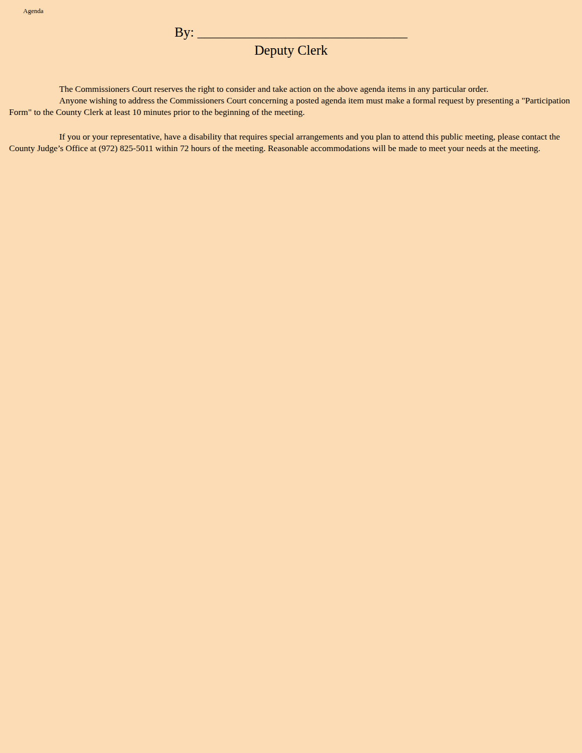Agenda
By: _______________________________ Deputy Clerk
The Commissioners Court reserves the right to consider and take action on the above agenda items in any particular order.
Anyone wishing to address the Commissioners Court concerning a posted agenda item must make a formal request by presenting a "Participation Form" to the County Clerk at least 10 minutes prior to the beginning of the meeting.
If you or your representative, have a disability that requires special arrangements and you plan to attend this public meeting, please contact the County Judge’s Office at (972) 825-5011 within 72 hours of the meeting. Reasonable accommodations will be made to meet your needs at the meeting.